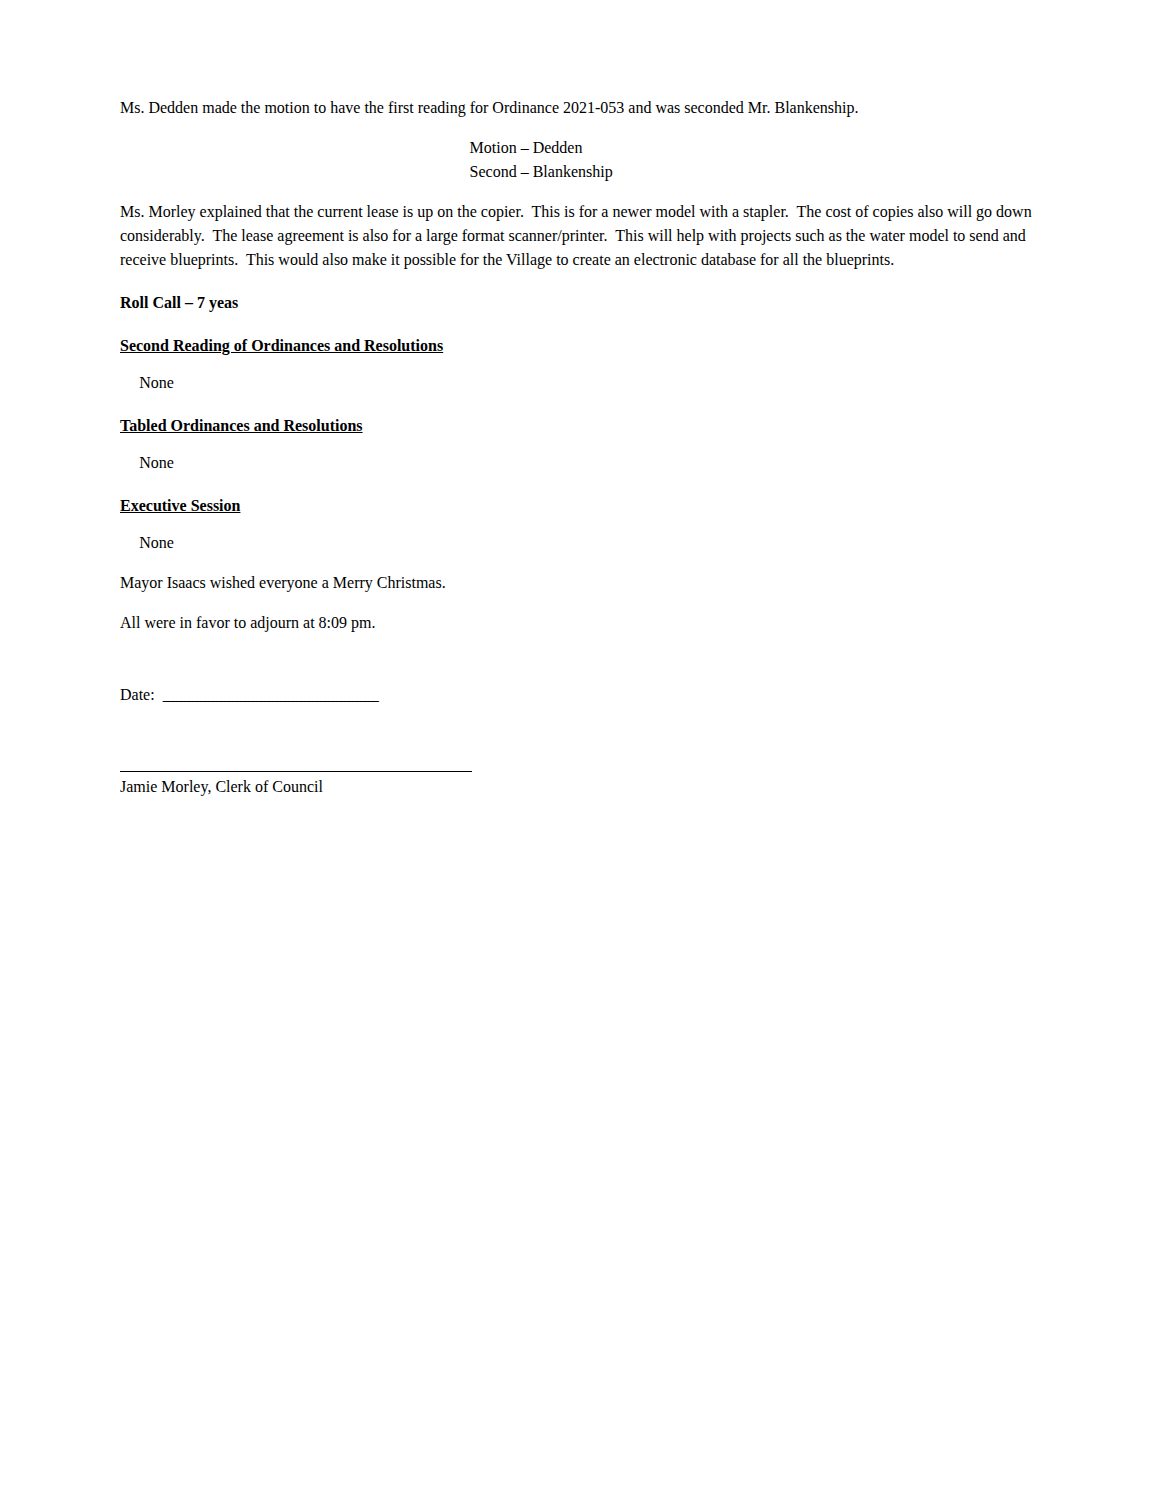Ms. Dedden made the motion to have the first reading for Ordinance 2021-053 and was seconded Mr. Blankenship.
Motion – Dedden Second – Blankenship
Ms. Morley explained that the current lease is up on the copier. This is for a newer model with a stapler. The cost of copies also will go down considerably. The lease agreement is also for a large format scanner/printer. This will help with projects such as the water model to send and receive blueprints. This would also make it possible for the Village to create an electronic database for all the blueprints.
Roll Call – 7 yeas
Second Reading of Ordinances and Resolutions
None
Tabled Ordinances and Resolutions
None
Executive Session
None
Mayor Isaacs wished everyone a Merry Christmas.
All were in favor to adjourn at 8:09 pm.
Date: ___________________________
Jamie Morley, Clerk of Council